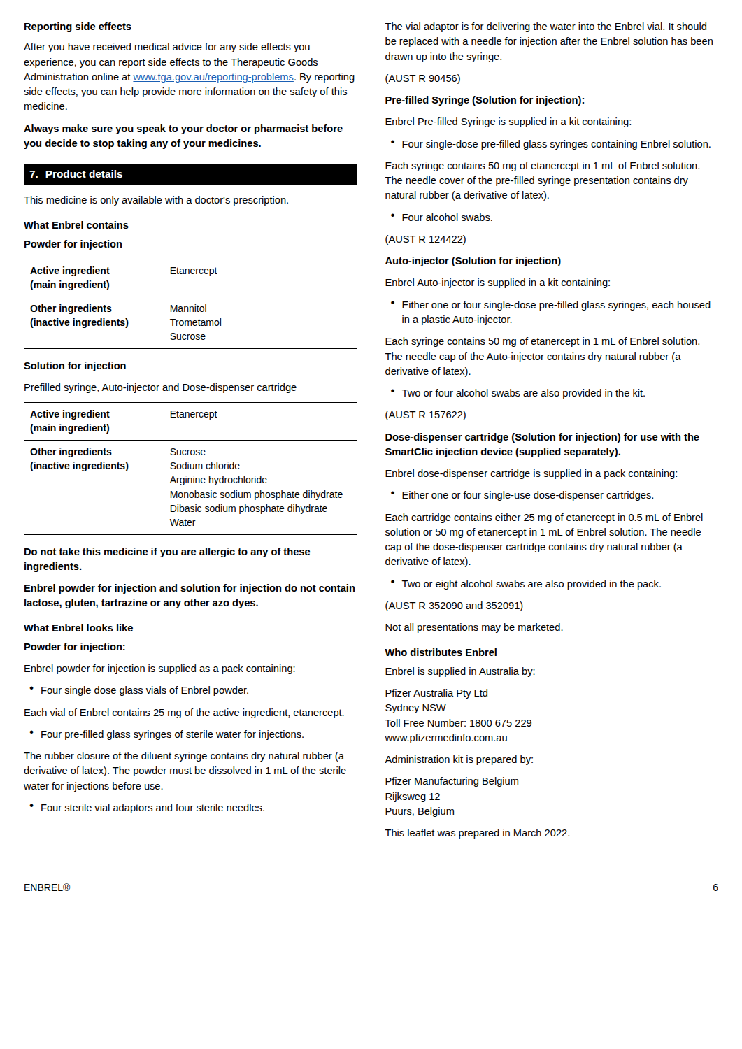Reporting side effects
After you have received medical advice for any side effects you experience, you can report side effects to the Therapeutic Goods Administration online at www.tga.gov.au/reporting-problems. By reporting side effects, you can help provide more information on the safety of this medicine.
Always make sure you speak to your doctor or pharmacist before you decide to stop taking any of your medicines.
7. Product details
This medicine is only available with a doctor's prescription.
What Enbrel contains
Powder for injection
| Active ingredient (main ingredient) | Etanercept |
| Other ingredients (inactive ingredients) | Mannitol Trometamol Sucrose |
Solution for injection
Prefilled syringe, Auto-injector and Dose-dispenser cartridge
| Active ingredient (main ingredient) | Etanercept |
| Other ingredients (inactive ingredients) | Sucrose Sodium chloride Arginine hydrochloride Monobasic sodium phosphate dihydrate Dibasic sodium phosphate dihydrate Water |
Do not take this medicine if you are allergic to any of these ingredients.
Enbrel powder for injection and solution for injection do not contain lactose, gluten, tartrazine or any other azo dyes.
What Enbrel looks like
Powder for injection:
Enbrel powder for injection is supplied as a pack containing:
Four single dose glass vials of Enbrel powder.
Each vial of Enbrel contains 25 mg of the active ingredient, etanercept.
Four pre-filled glass syringes of sterile water for injections.
The rubber closure of the diluent syringe contains dry natural rubber (a derivative of latex). The powder must be dissolved in 1 mL of the sterile water for injections before use.
Four sterile vial adaptors and four sterile needles.
The vial adaptor is for delivering the water into the Enbrel vial. It should be replaced with a needle for injection after the Enbrel solution has been drawn up into the syringe.
(AUST R 90456)
Pre-filled Syringe (Solution for injection):
Enbrel Pre-filled Syringe is supplied in a kit containing:
Four single-dose pre-filled glass syringes containing Enbrel solution.
Each syringe contains 50 mg of etanercept in 1 mL of Enbrel solution. The needle cover of the pre-filled syringe presentation contains dry natural rubber (a derivative of latex).
Four alcohol swabs.
(AUST R 124422)
Auto-injector (Solution for injection)
Enbrel Auto-injector is supplied in a kit containing:
Either one or four single-dose pre-filled glass syringes, each housed in a plastic Auto-injector.
Each syringe contains 50 mg of etanercept in 1 mL of Enbrel solution. The needle cap of the Auto-injector contains dry natural rubber (a derivative of latex).
Two or four alcohol swabs are also provided in the kit.
(AUST R 157622)
Dose-dispenser cartridge (Solution for injection) for use with the SmartClic injection device (supplied separately).
Enbrel dose-dispenser cartridge is supplied in a pack containing:
Either one or four single-use dose-dispenser cartridges.
Each cartridge contains either 25 mg of etanercept in 0.5 mL of Enbrel solution or 50 mg of etanercept in 1 mL of Enbrel solution. The needle cap of the dose-dispenser cartridge contains dry natural rubber (a derivative of latex).
Two or eight alcohol swabs are also provided in the pack.
(AUST R 352090 and 352091)
Not all presentations may be marketed.
Who distributes Enbrel
Enbrel is supplied in Australia by:
Pfizer Australia Pty Ltd
Sydney NSW
Toll Free Number: 1800 675 229
www.pfizermedinfo.com.au
Administration kit is prepared by:
Pfizer Manufacturing Belgium
Rijksweg 12
Puurs, Belgium
This leaflet was prepared in March 2022.
ENBREL® 6